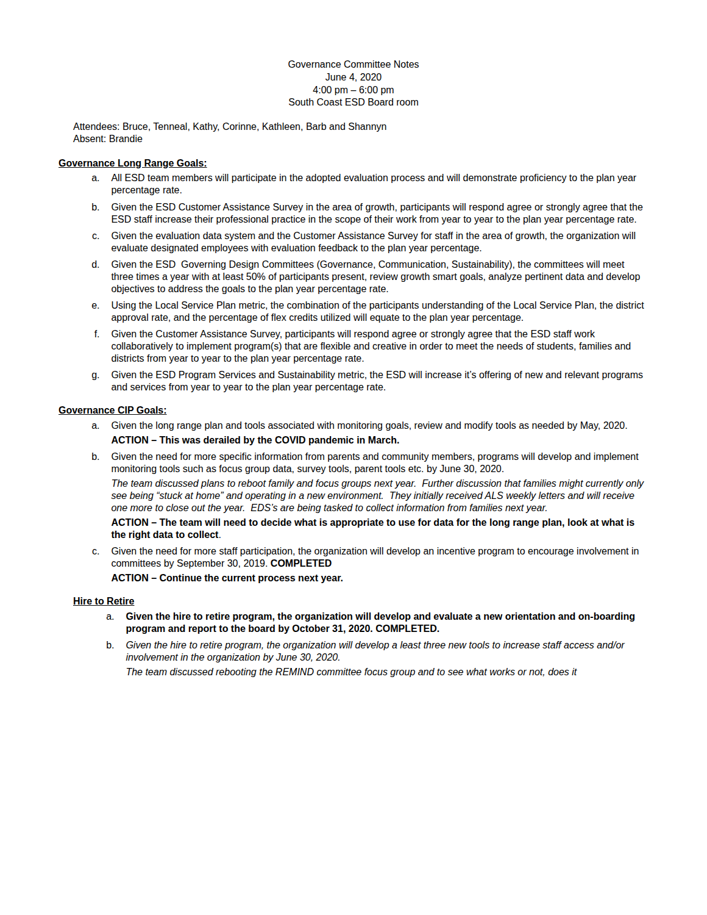Governance Committee Notes
June 4, 2020
4:00 pm – 6:00 pm
South Coast ESD Board room
Attendees: Bruce, Tenneal, Kathy, Corinne, Kathleen, Barb and Shannyn
Absent: Brandie
Governance Long Range Goals:
All ESD team members will participate in the adopted evaluation process and will demonstrate proficiency to the plan year percentage rate.
Given the ESD Customer Assistance Survey in the area of growth, participants will respond agree or strongly agree that the ESD staff increase their professional practice in the scope of their work from year to year to the plan year percentage rate.
Given the evaluation data system and the Customer Assistance Survey for staff in the area of growth, the organization will evaluate designated employees with evaluation feedback to the plan year percentage.
Given the ESD Governing Design Committees (Governance, Communication, Sustainability), the committees will meet three times a year with at least 50% of participants present, review growth smart goals, analyze pertinent data and develop objectives to address the goals to the plan year percentage rate.
Using the Local Service Plan metric, the combination of the participants understanding of the Local Service Plan, the district approval rate, and the percentage of flex credits utilized will equate to the plan year percentage.
Given the Customer Assistance Survey, participants will respond agree or strongly agree that the ESD staff work collaboratively to implement program(s) that are flexible and creative in order to meet the needs of students, families and districts from year to year to the plan year percentage rate.
Given the ESD Program Services and Sustainability metric, the ESD will increase it’s offering of new and relevant programs and services from year to year to the plan year percentage rate.
Governance CIP Goals:
Given the long range plan and tools associated with monitoring goals, review and modify tools as needed by May, 2020.
ACTION – This was derailed by the COVID pandemic in March.
Given the need for more specific information from parents and community members, programs will develop and implement monitoring tools such as focus group data, survey tools, parent tools etc. by June 30, 2020.
The team discussed plans to reboot family and focus groups next year. Further discussion that families might currently only see being “stuck at home” and operating in a new environment. They initially received ALS weekly letters and will receive one more to close out the year. EDS’s are being tasked to collect information from families next year.
ACTION – The team will need to decide what is appropriate to use for data for the long range plan, look at what is the right data to collect.
Given the need for more staff participation, the organization will develop an incentive program to encourage involvement in committees by September 30, 2019. COMPLETED
ACTION – Continue the current process next year.
Hire to Retire
Given the hire to retire program, the organization will develop and evaluate a new orientation and on-boarding program and report to the board by October 31, 2020. COMPLETED.
Given the hire to retire program, the organization will develop a least three new tools to increase staff access and/or involvement in the organization by June 30, 2020.
The team discussed rebooting the REMIND committee focus group and to see what works or not, does it